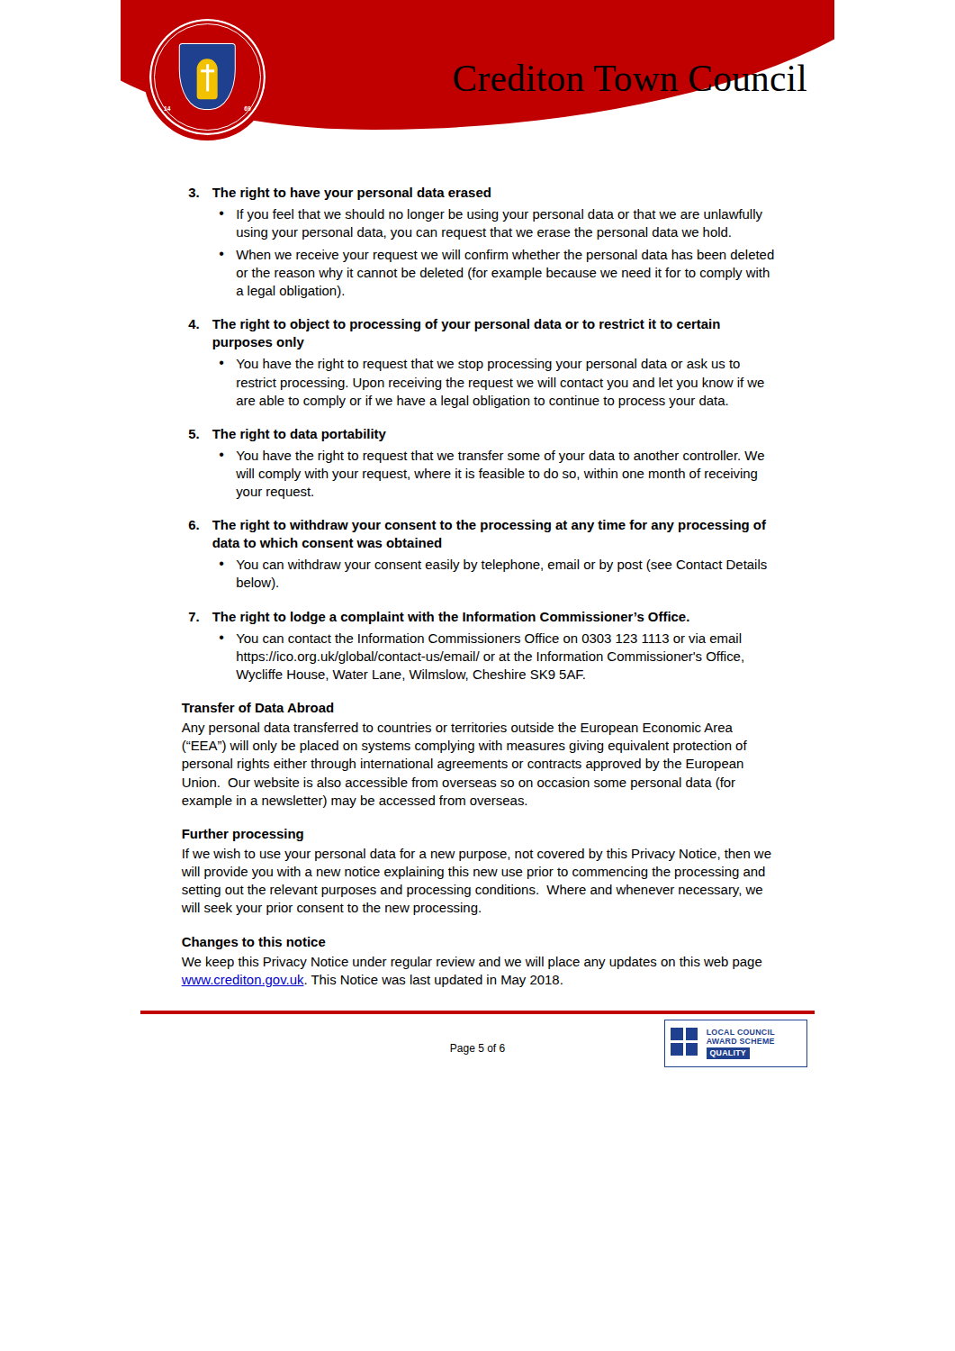14
69
Crediton Town Council
The right to have your personal data erased
If you feel that we should no longer be using your personal data or that we are unlawfully using your personal data, you can request that we erase the personal data we hold.
When we receive your request we will confirm whether the personal data has been deleted or the reason why it cannot be deleted (for example because we need it for to comply with a legal obligation).
The right to object to processing of your personal data or to restrict it to certain purposes only
You have the right to request that we stop processing your personal data or ask us to restrict processing. Upon receiving the request we will contact you and let you know if we are able to comply or if we have a legal obligation to continue to process your data.
The right to data portability
You have the right to request that we transfer some of your data to another controller. We will comply with your request, where it is feasible to do so, within one month of receiving your request.
The right to withdraw your consent to the processing at any time for any processing of data to which consent was obtained
You can withdraw your consent easily by telephone, email or by post (see Contact Details below).
The right to lodge a complaint with the Information Commissioner’s Office.
You can contact the Information Commissioners Office on 0303 123 1113 or via email https://ico.org.uk/global/contact-us/email/ or at the Information Commissioner's Office, Wycliffe House, Water Lane, Wilmslow, Cheshire SK9 5AF.
Transfer of Data Abroad
Any personal data transferred to countries or territories outside the European Economic Area (“EEA”) will only be placed on systems complying with measures giving equivalent protection of personal rights either through international agreements or contracts approved by the European Union. Our website is also accessible from overseas so on occasion some personal data (for example in a newsletter) may be accessed from overseas.
Further processing
If we wish to use your personal data for a new purpose, not covered by this Privacy Notice, then we will provide you with a new notice explaining this new use prior to commencing the processing and setting out the relevant purposes and processing conditions. Where and whenever necessary, we will seek your prior consent to the new processing.
Changes to this notice
We keep this Privacy Notice under regular review and we will place any updates on this web page www.crediton.gov.uk. This Notice was last updated in May 2018.
Page 5 of 6
LOCAL COUNCIL
AWARD SCHEME QUALITY